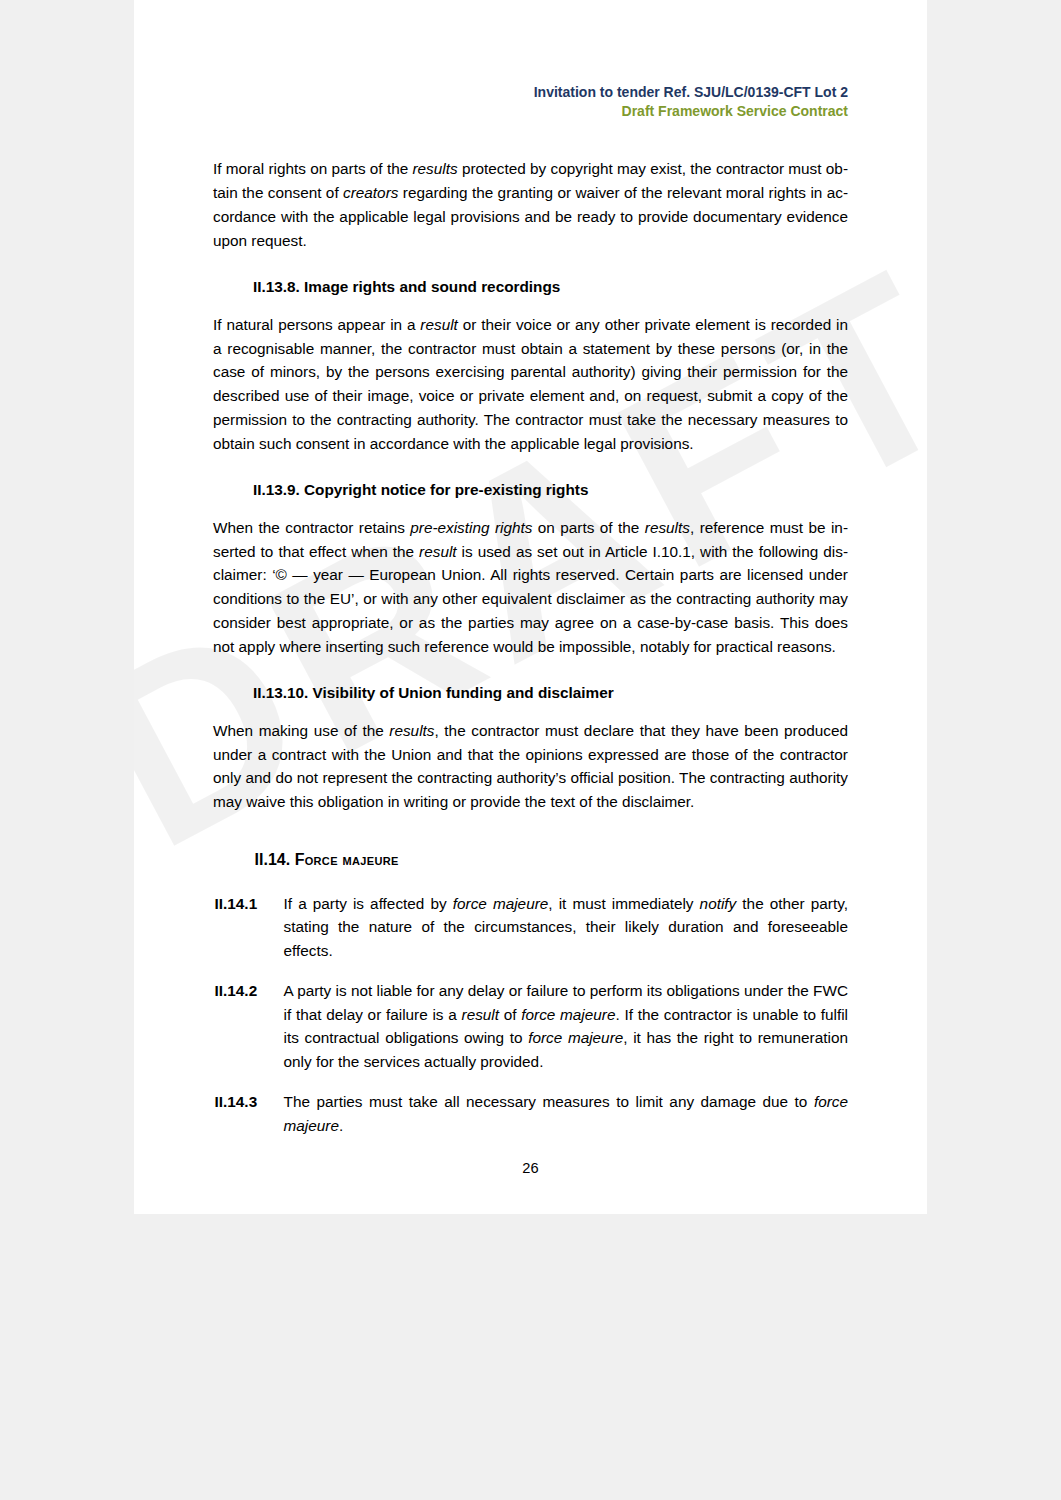DRAFT
Invitation to tender Ref. SJU/LC/0139-CFT Lot 2
Draft Framework Service Contract
If moral rights on parts of the results protected by copyright may exist, the contractor must obtain the consent of creators regarding the granting or waiver of the relevant moral rights in accordance with the applicable legal provisions and be ready to provide documentary evidence upon request.
II.13.8. Image rights and sound recordings
If natural persons appear in a result or their voice or any other private element is recorded in a recognisable manner, the contractor must obtain a statement by these persons (or, in the case of minors, by the persons exercising parental authority) giving their permission for the described use of their image, voice or private element and, on request, submit a copy of the permission to the contracting authority. The contractor must take the necessary measures to obtain such consent in accordance with the applicable legal provisions.
II.13.9. Copyright notice for pre-existing rights
When the contractor retains pre-existing rights on parts of the results, reference must be inserted to that effect when the result is used as set out in Article I.10.1, with the following disclaimer: ‘© — year — European Union. All rights reserved. Certain parts are licensed under conditions to the EU’, or with any other equivalent disclaimer as the contracting authority may consider best appropriate, or as the parties may agree on a case-by-case basis. This does not apply where inserting such reference would be impossible, notably for practical reasons.
II.13.10. Visibility of Union funding and disclaimer
When making use of the results, the contractor must declare that they have been produced under a contract with the Union and that the opinions expressed are those of the contractor only and do not represent the contracting authority’s official position. The contracting authority may waive this obligation in writing or provide the text of the disclaimer.
II.14. Force majeure
II.14.1
If a party is affected by force majeure, it must immediately notify the other party, stating the nature of the circumstances, their likely duration and foreseeable effects.
II.14.2
A party is not liable for any delay or failure to perform its obligations under the FWC if that delay or failure is a result of force majeure. If the contractor is unable to fulfil its contractual obligations owing to force majeure, it has the right to remuneration only for the services actually provided.
II.14.3
The parties must take all necessary measures to limit any damage due to force majeure.
26